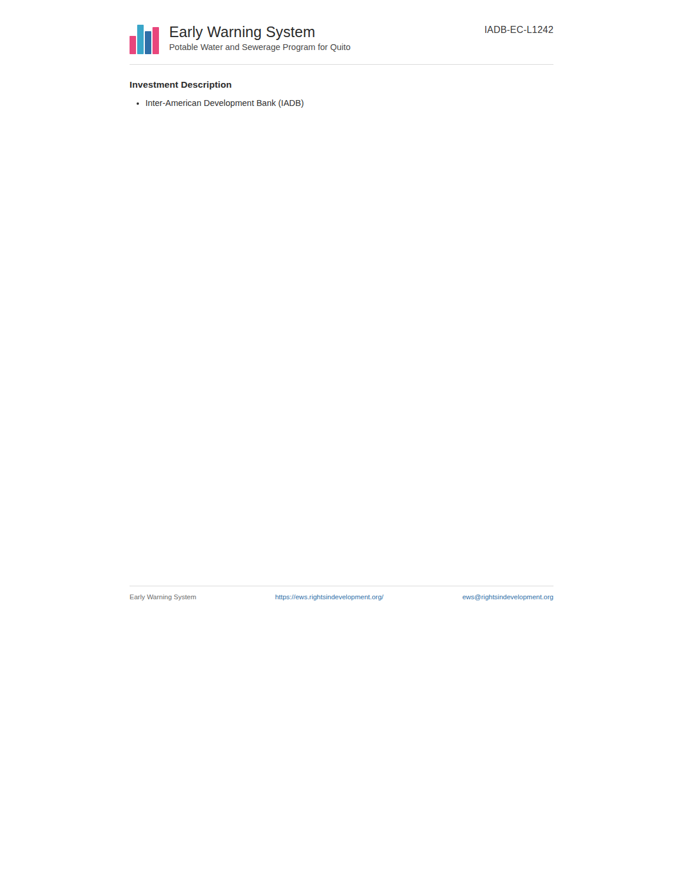Early Warning System
Potable Water and Sewerage Program for Quito
IADB-EC-L1242
Investment Description
Inter-American Development Bank (IADB)
Early Warning System
https://ews.rightsindevelopment.org/
ews@rightsindevelopment.org